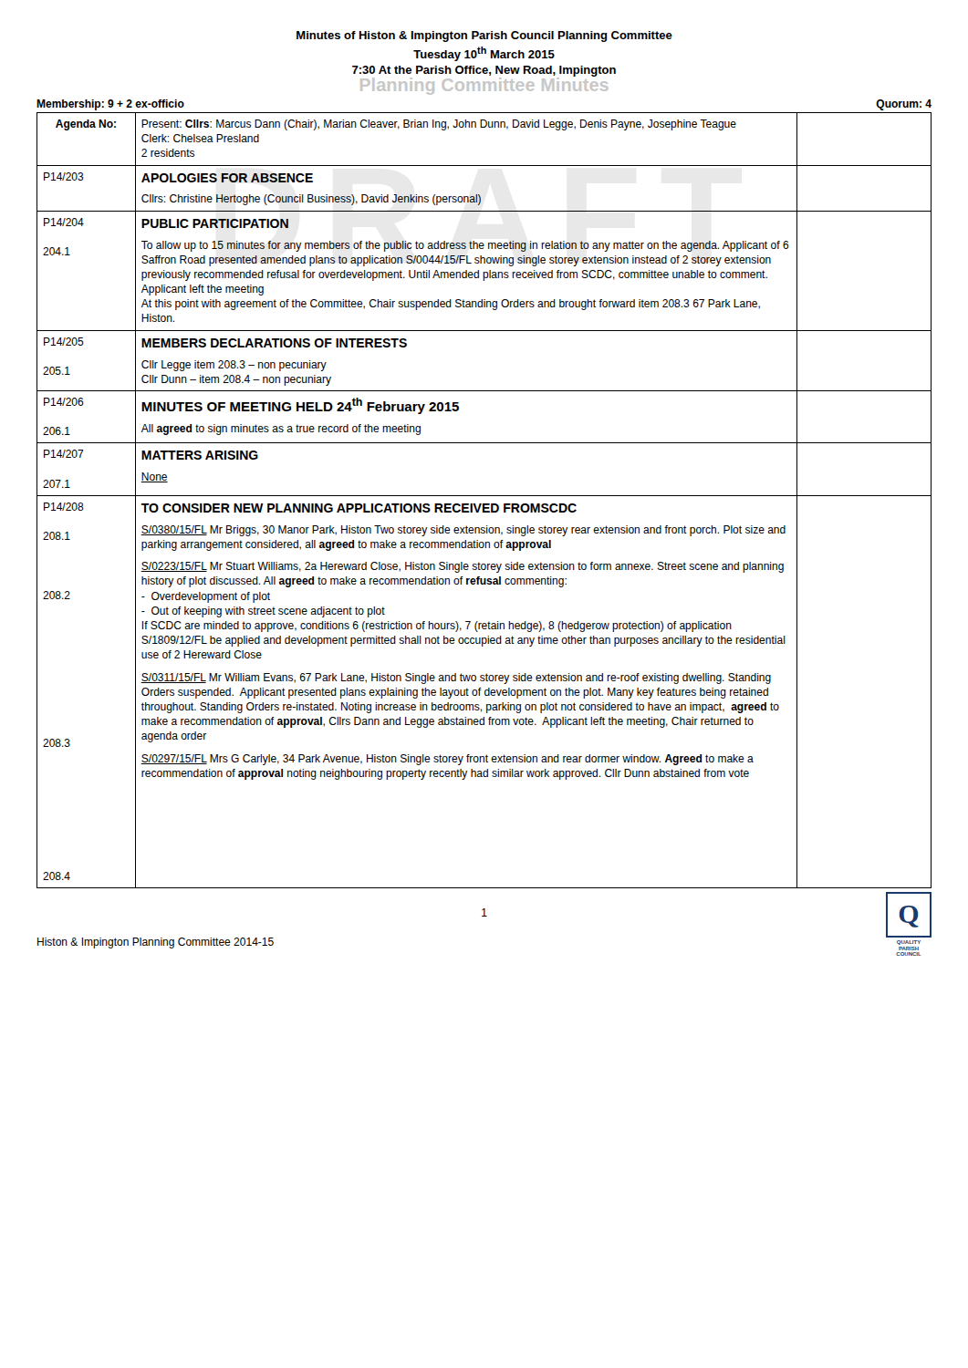DRAFT
Minutes of Histon & Impington Parish Council Planning Committee
Tuesday 10th March 2015
7:30 At the Parish Office, New Road, Impington
Planning Committee Minutes
Membership: 9 + 2 ex-officio Quorum: 4
| Agenda No: | Present: Cllrs : Marcus Dann (Chair), Marian Cleaver, Brian Ing, John Dunn, David Legge, Denis Payne, Josephine Teague Clerk: Chelsea Presland 2 residents | |
| P14/203 | APOLOGIES FOR ABSENCE Cllrs: Christine Hertoghe (Council Business), David Jenkins (personal) | |
| P14/204 204.1 | PUBLIC PARTICIPATION To allow up to 15 minutes for any members of the public to address the meeting in relation to any matter on the agenda. Applicant of 6 Saffron Road presented amended plans to application S/0044/15/FL showing single storey extension instead of 2 storey extension previously recommended refusal for overdevelopment. Until Amended plans received from SCDC, committee unable to comment. Applicant left the meeting At this point with agreement of the Committee, Chair suspended Standing Orders and brought forward item 208.3 67 Park Lane, Histon. | |
| P14/205 205.1 | MEMBERS DECLARATIONS OF INTERESTS Cllr Legge item 208.3 – non pecuniary Cllr Dunn – item 208.4 – non pecuniary | |
| P14/206 206.1 | MINUTES OF MEETING HELD 24 th February 2015 All agreed to sign minutes as a true record of the meeting | |
| P14/207 207.1 | MATTERS ARISING None | |
| P14/208 208.1 208.2 208.3 208.4 | TO CONSIDER NEW PLANNING APPLICATIONS RECEIVED FROMSCDC S/0380/15/FL Mr Briggs, 30 Manor Park, Histon Two storey side extension, single storey rear extension and front porch. Plot size and parking arrangement considered, all agreed to make a recommendation of approval S/0223/15/FL Mr Stuart Williams, 2a Hereward Close, Histon Single storey side extension to form annexe. Street scene and planning history of plot discussed. All agreed to make a recommendation of refusal commenting: - Overdevelopment of plot - Out of keeping with street scene adjacent to plot If SCDC are minded to approve, conditions 6 (restriction of hours), 7 (retain hedge), 8 (hedgerow protection) of application S/1809/12/FL be applied and development permitted shall not be occupied at any time other than purposes ancillary to the residential use of 2 Hereward Close S/0311/15/FL Mr William Evans, 67 Park Lane, Histon Single and two storey side extension and re-roof existing dwelling. Standing Orders suspended. Applicant presented plans explaining the layout of development on the plot. Many key features being retained throughout. Standing Orders re-instated. Noting increase in bedrooms, parking on plot not considered to have an impact, agreed to make a recommendation of approval , Cllrs Dann and Legge abstained from vote. Applicant left the meeting, Chair returned to agenda order S/0297/15/FL Mrs G Carlyle, 34 Park Avenue, Histon Single storey front extension and rear dormer window. Agreed to make a recommendation of approval noting neighbouring property recently had similar work approved. Cllr Dunn abstained from vote | |
1
Histon & Impington Planning Committee 2014-15
QUALITY
PARISH
COUNCIL